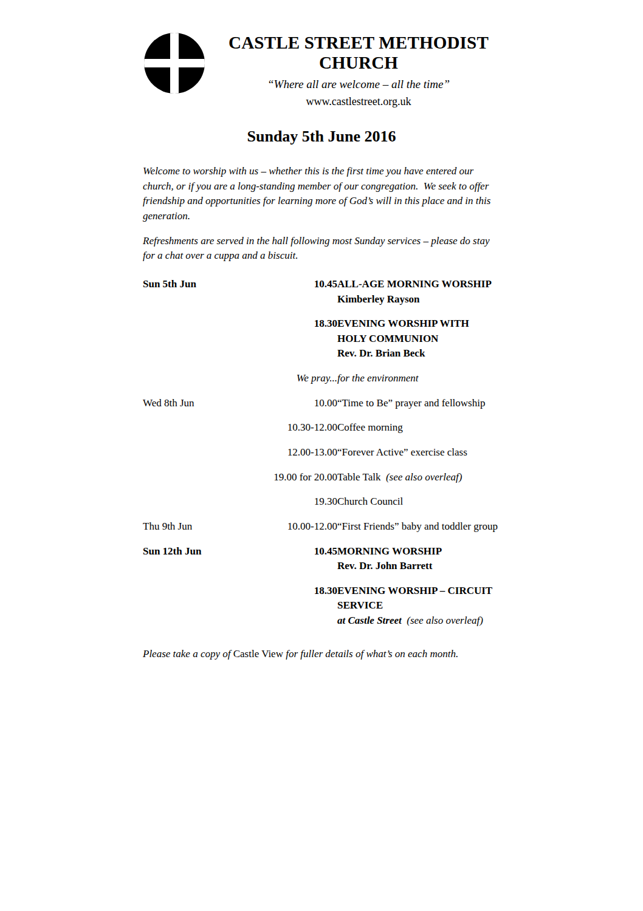CASTLE STREET METHODIST CHURCH
“Where all are welcome – all the time”
www.castlestreet.org.uk
Sunday 5th June 2016
Welcome to worship with us – whether this is the first time you have entered our church, or if you are a long-standing member of our congregation. We seek to offer friendship and opportunities for learning more of God’s will in this place and in this generation.
Refreshments are served in the hall following most Sunday services – please do stay for a chat over a cuppa and a biscuit.
| Sun 5th Jun | 10.45 | ALL-AGE MORNING WORSHIP Kimberley Rayson |
| | 18.30 | EVENING WORSHIP WITH HOLY COMMUNION Rev. Dr. Brian Beck |
| | We pray... | for the environment |
| Wed 8th Jun | 10.00 | “Time to Be” prayer and fellowship |
| | 10.30-12.00 | Coffee morning |
| | 12.00-13.00 | “Forever Active” exercise class |
| | 19.00 for 20.00 | Table Talk (see also overleaf) |
| | 19.30 | Church Council |
| Thu 9th Jun | 10.00-12.00 | “First Friends” baby and toddler group |
| Sun 12th Jun | 10.45 | MORNING WORSHIP Rev. Dr. John Barrett |
| | 18.30 | EVENING WORSHIP – CIRCUIT SERVICE at Castle Street (see also overleaf) |
Please take a copy of Castle View for fuller details of what’s on each month.